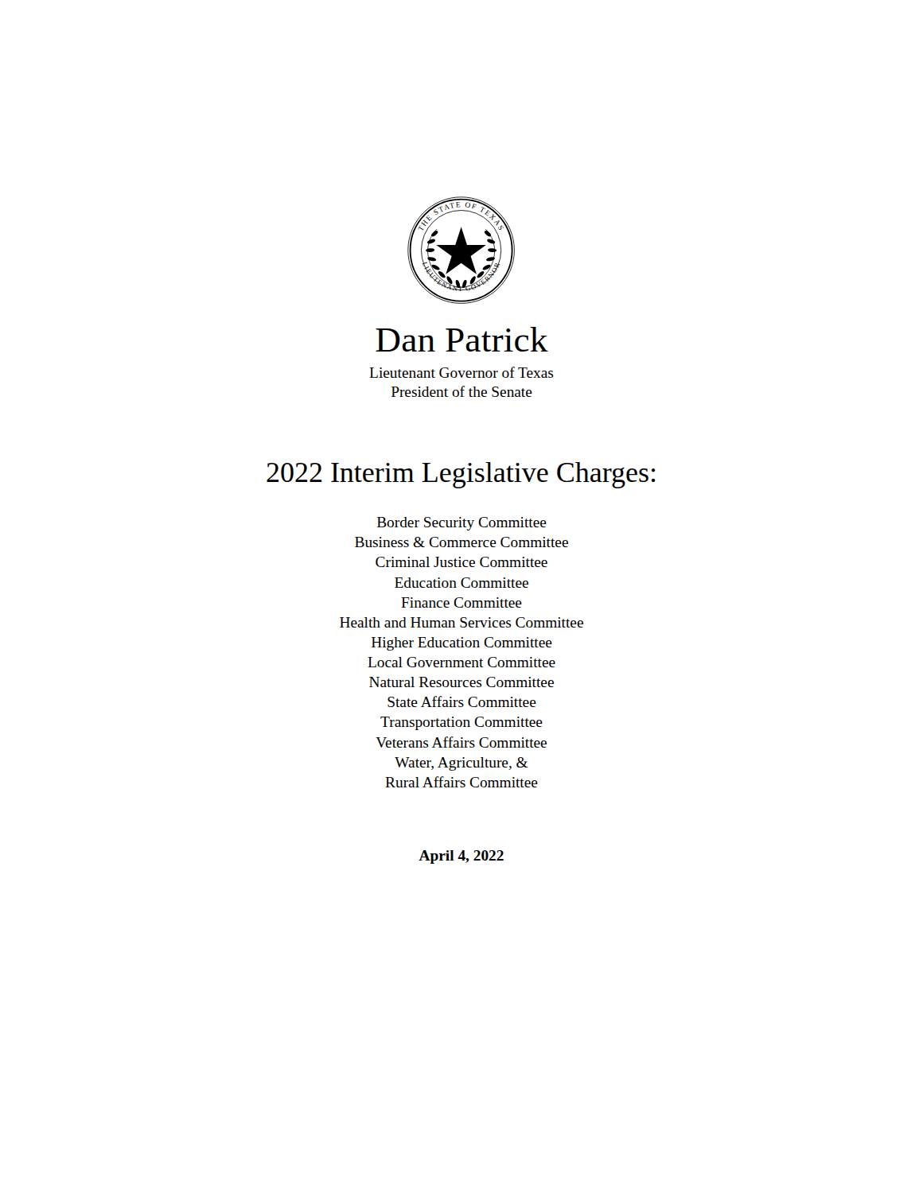THE STATE OF TEXAS LIEUTENANT GOVERNOR
Dan Patrick
Lieutenant Governor of Texas
President of the Senate
2022 Interim Legislative Charges:
Border Security Committee
Business & Commerce Committee
Criminal Justice Committee
Education Committee
Finance Committee
Health and Human Services Committee
Higher Education Committee
Local Government Committee
Natural Resources Committee
State Affairs Committee
Transportation Committee
Veterans Affairs Committee
Water, Agriculture, &
Rural Affairs Committee
April 4, 2022